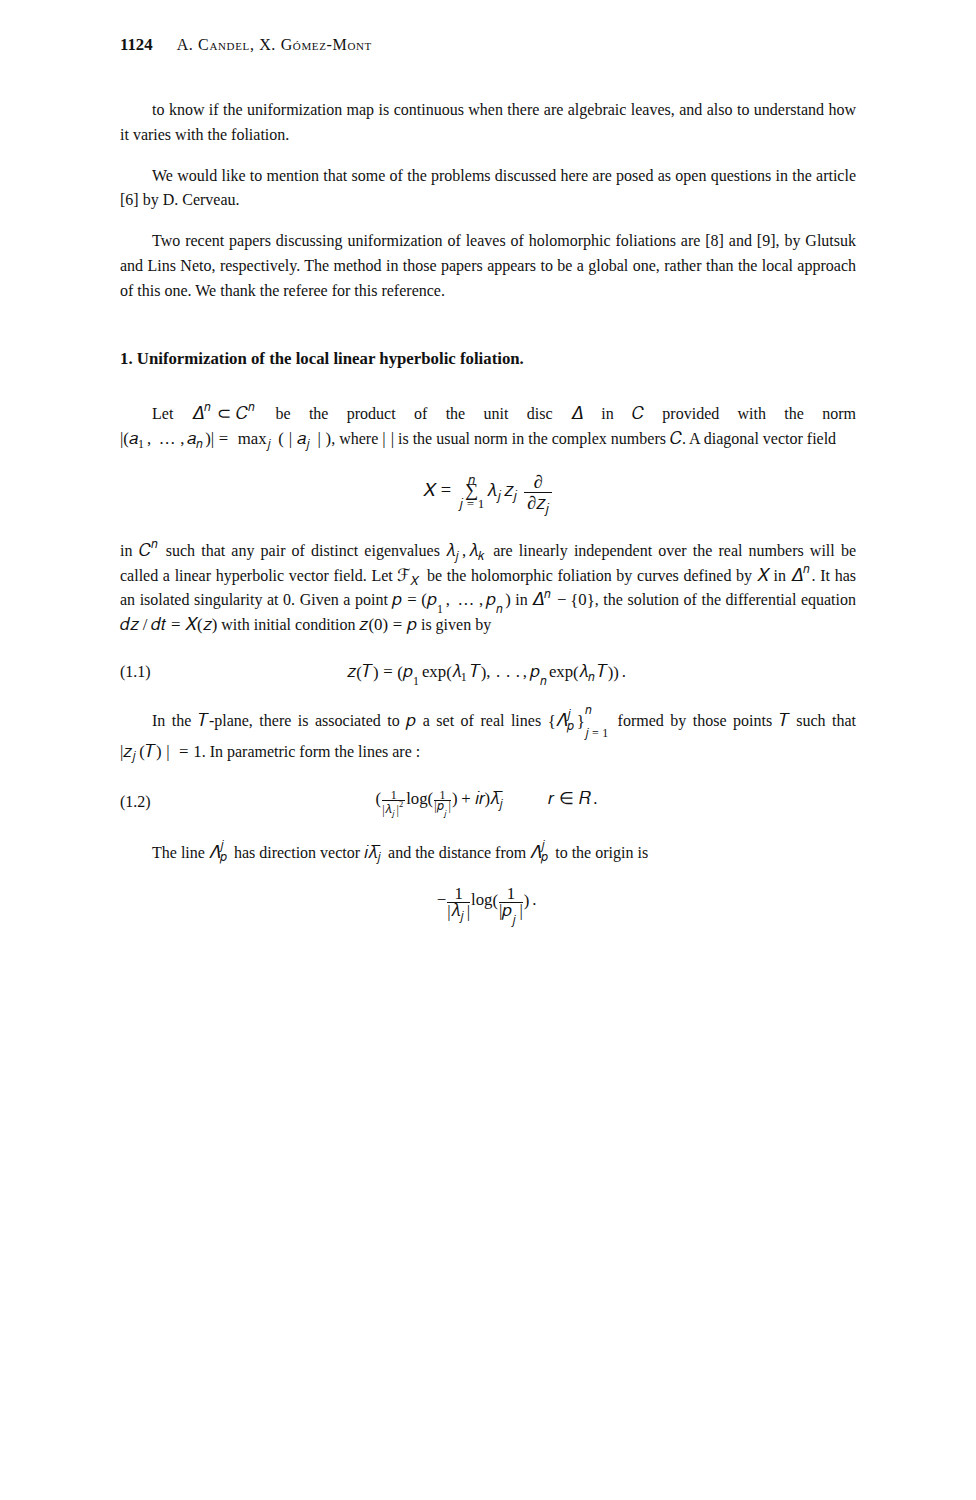1124 A. Candel, X. Gómez-Mont
to know if the uniformization map is continuous when there are algebraic leaves, and also to understand how it varies with the foliation.
We would like to mention that some of the problems discussed here are posed as open questions in the article [6] by D. Cerveau.
Two recent papers discussing uniformization of leaves of holomorphic foliations are [8] and [9], by Glutsuk and Lins Neto, respectively. The method in those papers appears to be a global one, rather than the local approach of this one. We thank the referee for this reference.
1. Uniformization of the local linear hyperbolic foliation.
Let Δn⊂Cn be the product of the unit disc Δ in C provided with the norm |(a1,…,an)|=maxj(|aj|), where || is the usual norm in the complex numbers C. A diagonal vector field
X= ∑ j=1 n λj zj ∂ ∂zj
in Cn such that any pair of distinct eigenvalues λj,λk are linearly independent over the real numbers will be called a linear hyperbolic vector field. Let ℱX be the holomorphic foliation by curves defined by X in Δn. It has an isolated singularity at 0. Given a point p=(p1,…,pn) in Δn−{0}, the solution of the differential equation dz/dt=X(z) with initial condition z(0)=p is given by
(1.1) z(T)= (p1exp(λ1T),...,pnexp(λnT)).
In the T-plane, there is associated to p a set of real lines {Λpj}j=1n formed by those points T such that |zj(T)|=1. In parametric form the lines are :
(1.2) ( 1 |λj|2 log ( 1 |pj| ) + ir ) λj¯ r∈R.
The line Λpj has direction vector iλj¯ and the distance from Λpj to the origin is
− 1 |λj| log ( 1 |pj| ) .